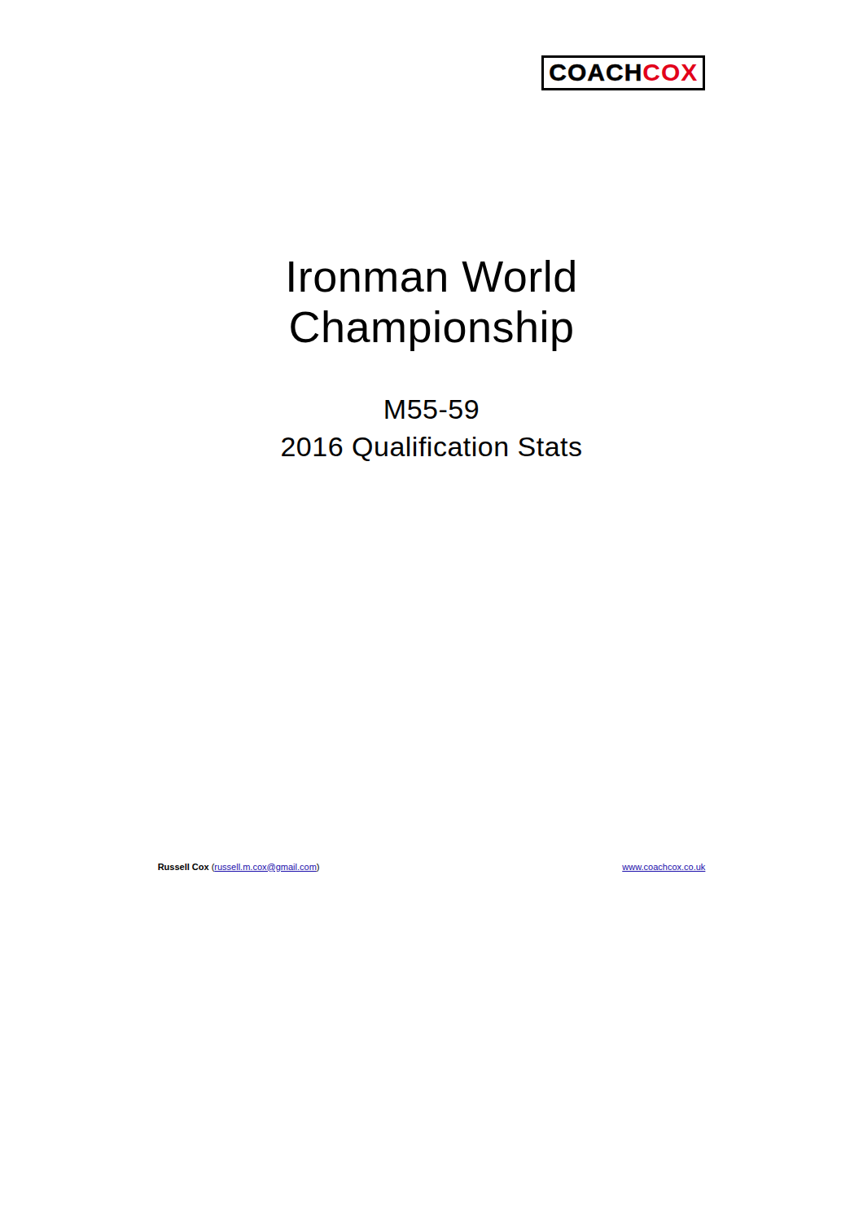COACH COX
Ironman World
Championship
M55-59 2016 Qualification Stats
Russell Cox (russell.m.cox@gmail.com)
www.coachcox.co.uk